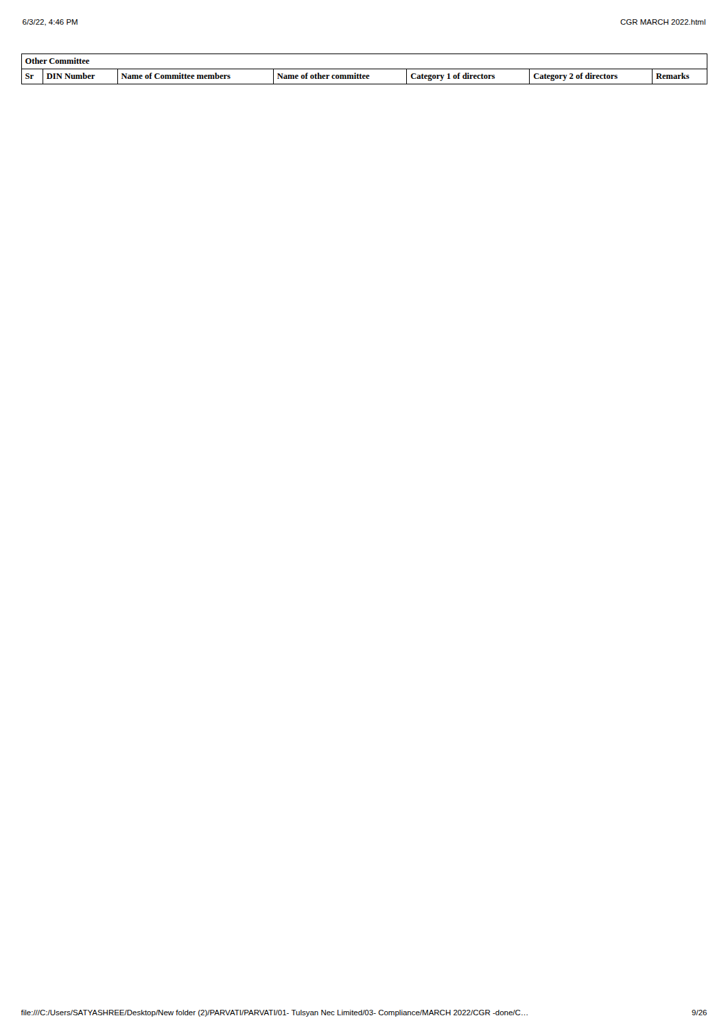6/3/22, 4:46 PM
CGR MARCH 2022.html
| Other Committee |
| Sr | DIN Number | Name of Committee members | Name of other committee | Category 1 of directors | Category 2 of directors | Remarks |
file:///C:/Users/SATYASHREE/Desktop/New folder (2)/PARVATI/PARVATI/01- Tulsyan Nec Limited/03- Compliance/MARCH 2022/CGR -done/C…
9/26